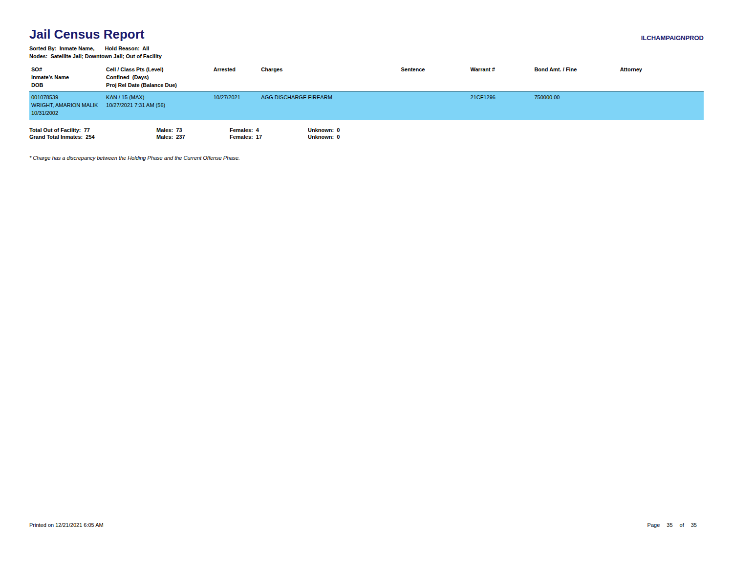ILCHAMPAIGNPROD
Jail Census Report
Sorted By: Inmate Name, Hold Reason: All
Nodes: Satellite Jail; Downtown Jail; Out of Facility
| SO# | Cell / Class Pts (Level) | Arrested | Charges | Sentence | Warrant # | Bond Amt. / Fine | Attorney |
| --- | --- | --- | --- | --- | --- | --- | --- |
| Inmate's Name | Confined (Days) | | | | | | |
| DOB | Proj Rel Date (Balance Due) | | | | | | |
| 001078539 | KAN / 15 (MAX) | 10/27/2021 | AGG DISCHARGE FIREARM | | 21CF1296 | 750000.00 | |
| WRIGHT, AMARION MALIK | 10/27/2021 7:31 AM (56) | | | | | | |
| 10/31/2002 | | | | | | | |
| Total Out of Facility: 77 | Males: 73 | Females: 4 | Unknown: 0 |
| Grand Total Inmates: 254 | Males: 237 | Females: 17 | Unknown: 0 |
* Charge has a discrepancy between the Holding Phase and the Current Offense Phase.
Printed on 12/21/2021 6:05 AM
Page35of35